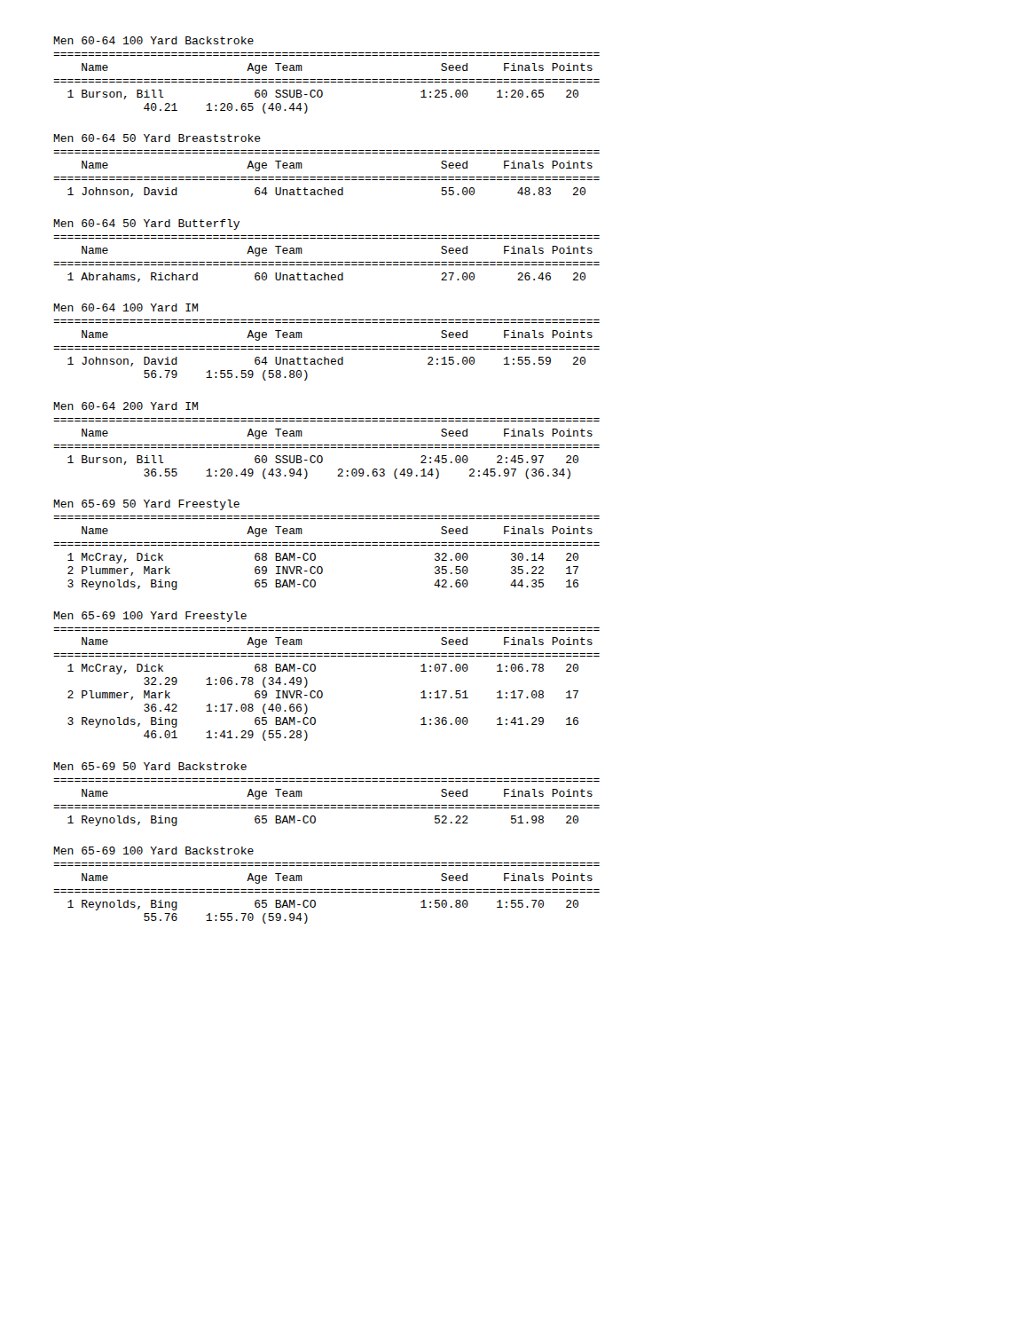Men 60-64 100 Yard Backstroke
===============================================================================
    Name                    Age Team                    Seed     Finals Points
===============================================================================
  1 Burson, Bill             60 SSUB-CO              1:25.00    1:20.65   20
             40.21    1:20.65 (40.44)
Men 60-64 50 Yard Breaststroke
===============================================================================
    Name                    Age Team                    Seed     Finals Points
===============================================================================
  1 Johnson, David           64 Unattached              55.00      48.83   20
Men 60-64 50 Yard Butterfly
===============================================================================
    Name                    Age Team                    Seed     Finals Points
===============================================================================
  1 Abrahams, Richard        60 Unattached              27.00      26.46   20
Men 60-64 100 Yard IM
===============================================================================
    Name                    Age Team                    Seed     Finals Points
===============================================================================
  1 Johnson, David           64 Unattached            2:15.00    1:55.59   20
             56.79    1:55.59 (58.80)
Men 60-64 200 Yard IM
===============================================================================
    Name                    Age Team                    Seed     Finals Points
===============================================================================
  1 Burson, Bill             60 SSUB-CO              2:45.00    2:45.97   20
             36.55    1:20.49 (43.94)    2:09.63 (49.14)    2:45.97 (36.34)
Men 65-69 50 Yard Freestyle
===============================================================================
    Name                    Age Team                    Seed     Finals Points
===============================================================================
  1 McCray, Dick             68 BAM-CO                 32.00      30.14   20
  2 Plummer, Mark            69 INVR-CO                35.50      35.22   17
  3 Reynolds, Bing           65 BAM-CO                 42.60      44.35   16
Men 65-69 100 Yard Freestyle
===============================================================================
    Name                    Age Team                    Seed     Finals Points
===============================================================================
  1 McCray, Dick             68 BAM-CO               1:07.00    1:06.78   20
             32.29    1:06.78 (34.49)
  2 Plummer, Mark            69 INVR-CO              1:17.51    1:17.08   17
             36.42    1:17.08 (40.66)
  3 Reynolds, Bing           65 BAM-CO               1:36.00    1:41.29   16
             46.01    1:41.29 (55.28)
Men 65-69 50 Yard Backstroke
===============================================================================
    Name                    Age Team                    Seed     Finals Points
===============================================================================
  1 Reynolds, Bing           65 BAM-CO                 52.22      51.98   20
Men 65-69 100 Yard Backstroke
===============================================================================
    Name                    Age Team                    Seed     Finals Points
===============================================================================
  1 Reynolds, Bing           65 BAM-CO               1:50.80    1:55.70   20
             55.76    1:55.70 (59.94)